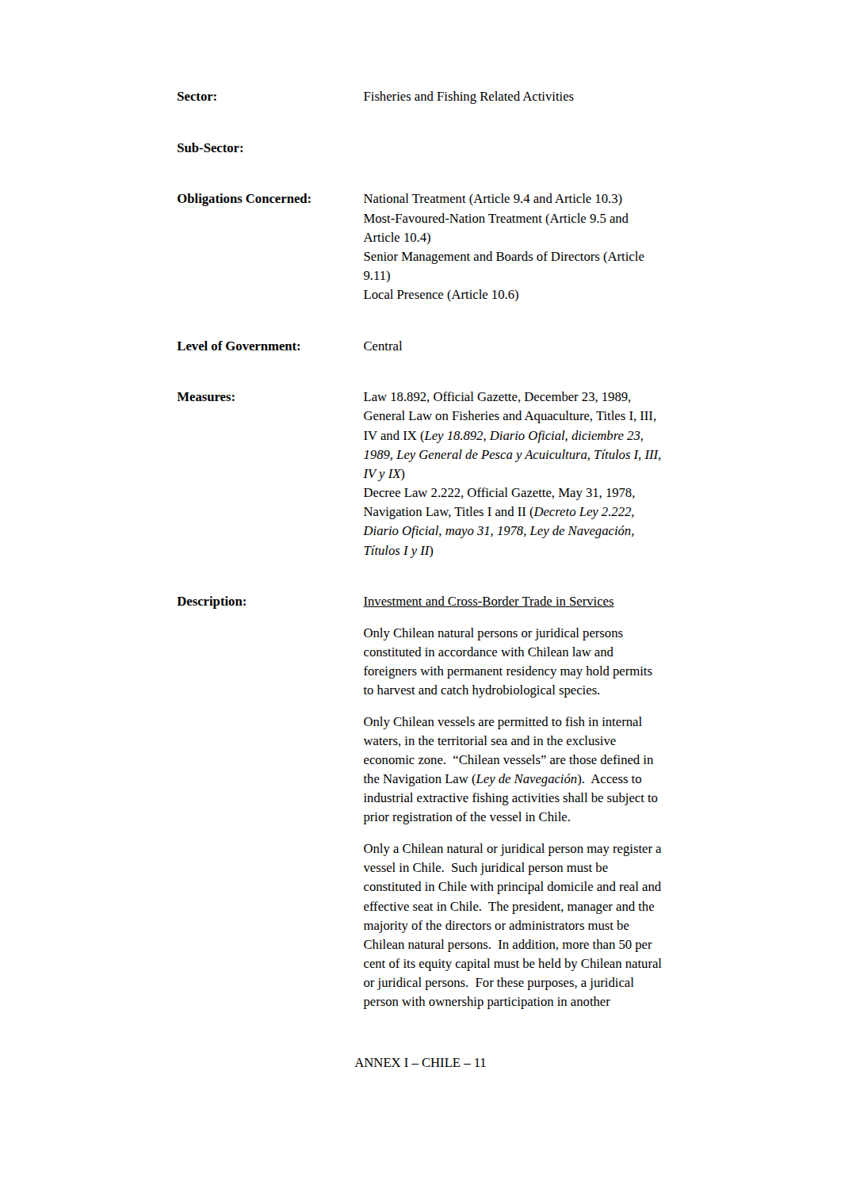| Sector: | Fisheries and Fishing Related Activities |
| Sub-Sector: | |
| Obligations Concerned: | National Treatment (Article 9.4 and Article 10.3) Most-Favoured-Nation Treatment (Article 9.5 and Article 10.4) Senior Management and Boards of Directors (Article 9.11) Local Presence (Article 10.6) |
| Level of Government: | Central |
| Measures: | Law 18.892, Official Gazette, December 23, 1989, General Law on Fisheries and Aquaculture, Titles I, III, IV and IX ( Ley 18.892, Diario Oficial, diciembre 23, 1989, Ley General de Pesca y Acuicultura, Títulos I, III, IV y IX ) Decree Law 2.222, Official Gazette, May 31, 1978, Navigation Law, Titles I and II ( Decreto Ley 2.222, Diario Oficial, mayo 31, 1978, Ley de Navegación, Títulos I y II ) |
| Description: | Investment and Cross-Border Trade in Services Only Chilean natural persons or juridical persons constituted in accordance with Chilean law and foreigners with permanent residency may hold permits to harvest and catch hydrobiological species. Only Chilean vessels are permitted to fish in internal waters, in the territorial sea and in the exclusive economic zone. “Chilean vessels” are those defined in the Navigation Law ( Ley de Navegación ). Access to industrial extractive fishing activities shall be subject to prior registration of the vessel in Chile. Only a Chilean natural or juridical person may register a vessel in Chile. Such juridical person must be constituted in Chile with principal domicile and real and effective seat in Chile. The president, manager and the majority of the directors or administrators must be Chilean natural persons. In addition, more than 50 per cent of its equity capital must be held by Chilean natural or juridical persons. For these purposes, a juridical person with ownership participation in another |
ANNEX I – CHILE – 11